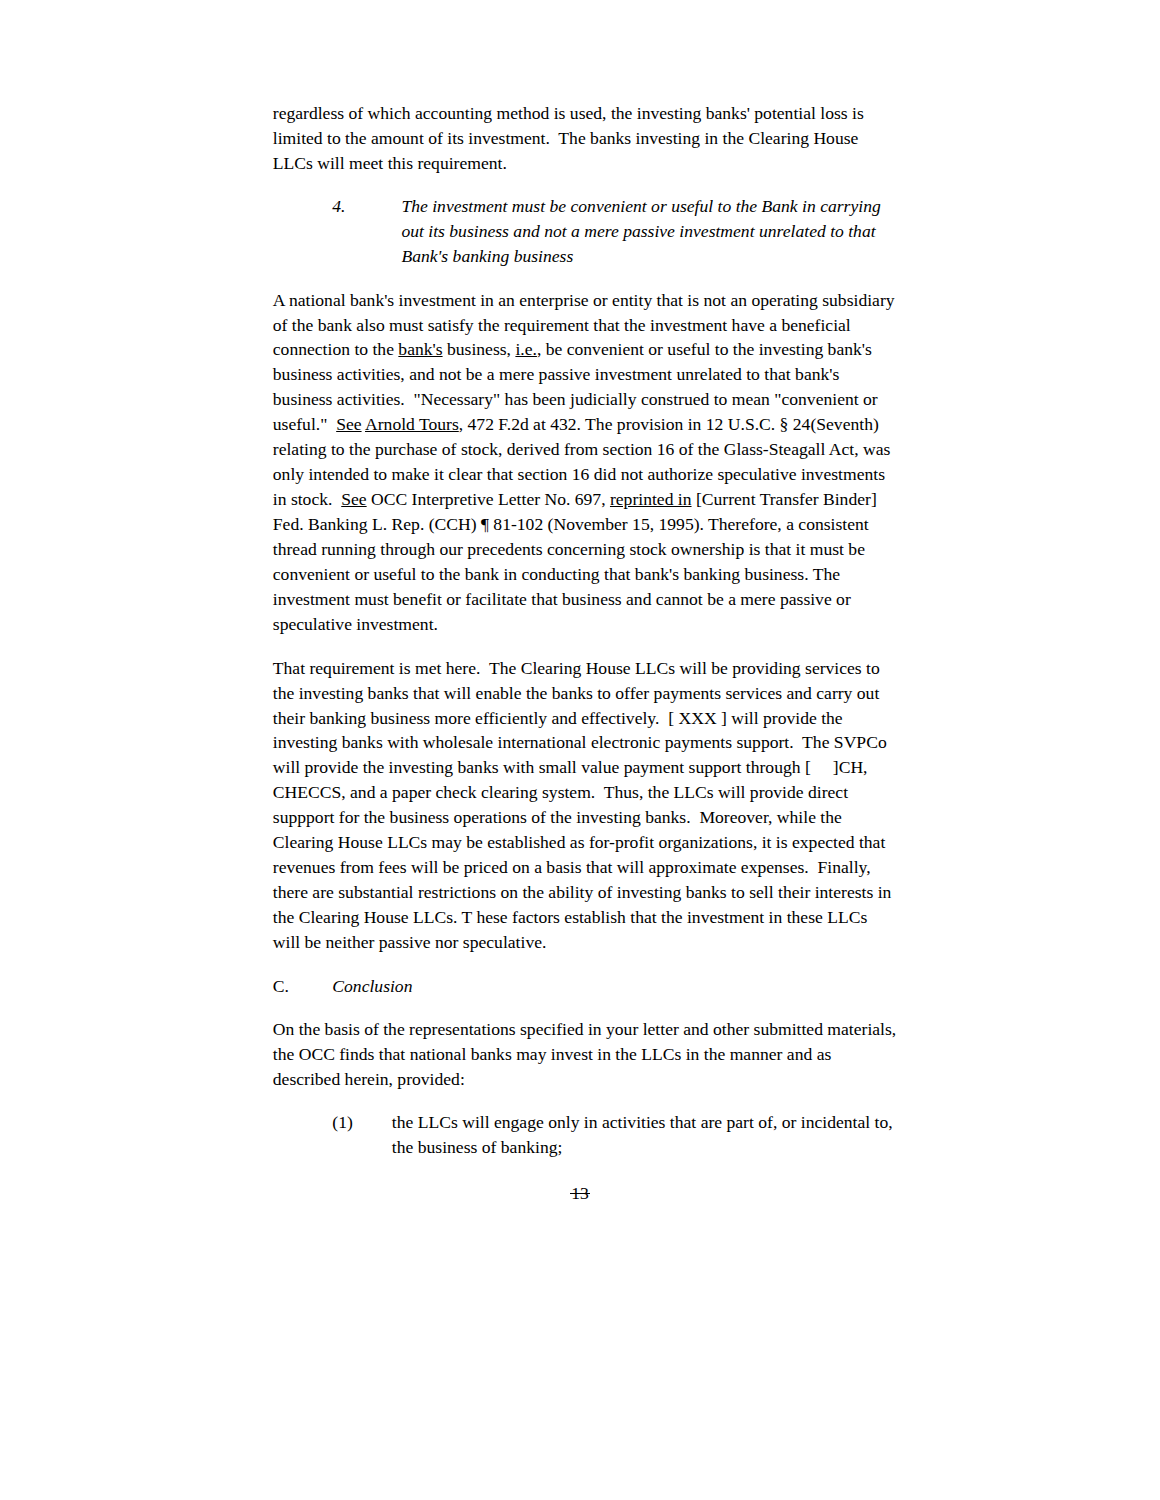regardless of which accounting method is used, the investing banks' potential loss is limited to the amount of its investment. The banks investing in the Clearing House LLCs will meet this requirement.
4.
The investment must be convenient or useful to the Bank in carrying out its business and not a mere passive investment unrelated to that Bank's banking business
A national bank's investment in an enterprise or entity that is not an operating subsidiary of the bank also must satisfy the requirement that the investment have a beneficial connection to the bank's business, i.e., be convenient or useful to the investing bank's business activities, and not be a mere passive investment unrelated to that bank's business activities. "Necessary" has been judicially construed to mean "convenient or useful." See Arnold Tours, 472 F.2d at 432. The provision in 12 U.S.C. § 24(Seventh) relating to the purchase of stock, derived from section 16 of the Glass-Steagall Act, was only intended to make it clear that section 16 did not authorize speculative investments in stock. See OCC Interpretive Letter No. 697, reprinted in [Current Transfer Binder] Fed. Banking L. Rep. (CCH) ¶ 81-102 (November 15, 1995). Therefore, a consistent thread running through our precedents concerning stock ownership is that it must be convenient or useful to the bank in conducting that bank's banking business. The investment must benefit or facilitate that business and cannot be a mere passive or speculative investment.
That requirement is met here. The Clearing House LLCs will be providing services to the investing banks that will enable the banks to offer payments services and carry out their banking business more efficiently and effectively. [ XXX ] will provide the investing banks with wholesale international electronic payments support. The SVPCo will provide the investing banks with small value payment support through [ ]CH, CHECCS, and a paper check clearing system. Thus, the LLCs will provide direct suppport for the business operations of the investing banks. Moreover, while the Clearing House LLCs may be established as for-profit organizations, it is expected that revenues from fees will be priced on a basis that will approximate expenses. Finally, there are substantial restrictions on the ability of investing banks to sell their interests in the Clearing House LLCs. T hese factors establish that the investment in these LLCs will be neither passive nor speculative.
C.
Conclusion
On the basis of the representations specified in your letter and other submitted materials, the OCC finds that national banks may invest in the LLCs in the manner and as described herein, provided:
(1)
the LLCs will engage only in activities that are part of, or incidental to, the business of banking;
13